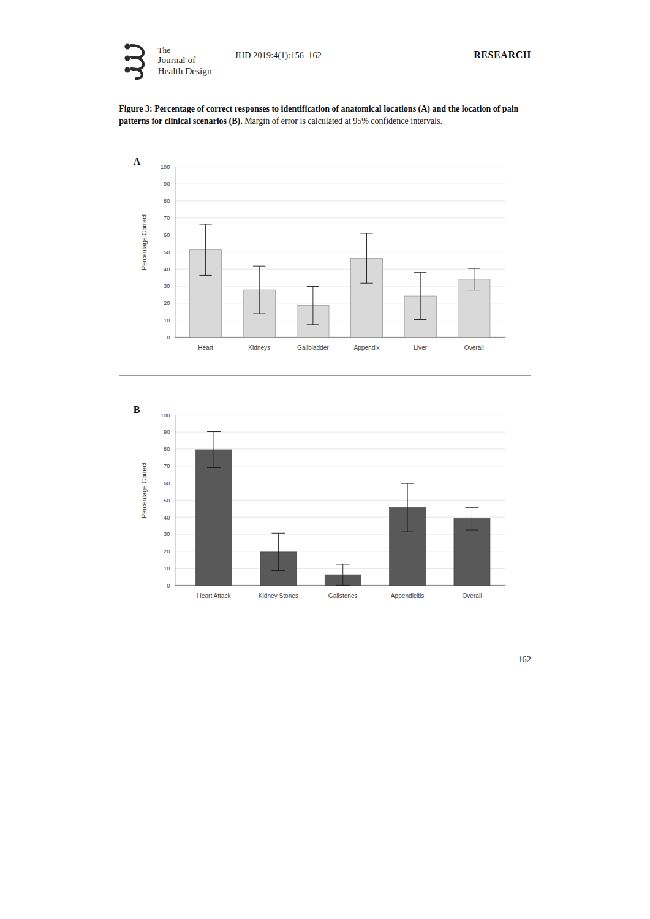The
Journal of
Health Design
JHD 2019:4(1):156–162
RESEARCH
Figure 3: Percentage of correct responses to identification of anatomical locations (A) and the location of pain patterns for clinical scenarios (B). Margin of error is calculated at 95% confidence intervals.
A
0 10 20 30 40 50 60 70 80 90 100 Percentage Correct Heart Kidneys Gallbladder Appendix Liver Overall
B
0 10 20 30 40 50 60 70 80 90 100 Percentage Correct Heart Attack Kidney Stones Gallstones Appendicitis Overall
162